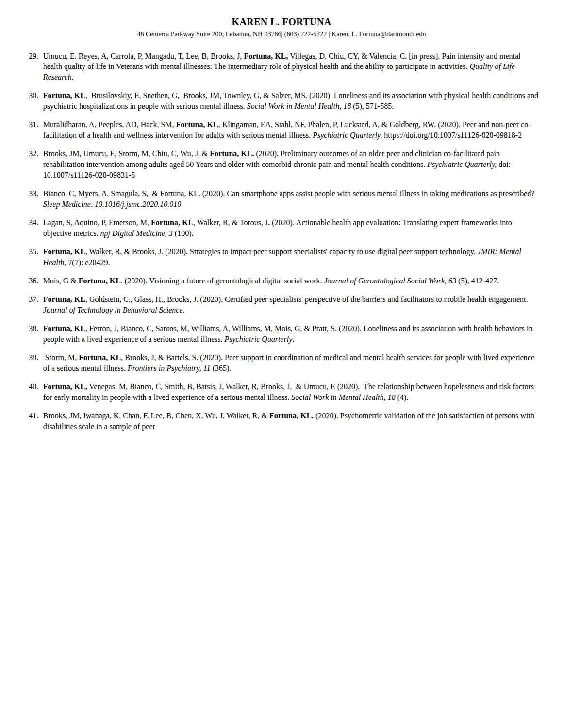Karen L. Fortuna
46 Centerra Parkway Suite 200; Lebanon, NH 03766| (603) 722-5727 | Karen. L. Fortuna@dartmouth.edu
Umucu, E. Reyes, A, Carrola, P, Mangadu, T, Lee, B, Brooks, J, Fortuna, KL, Villegas, D, Chiu, CY, & Valencia, C. [in press]. Pain intensity and mental health quality of life in Veterans with mental illnesses: The intermediary role of physical health and the ability to participate in activities. Quality of Life Research.
Fortuna, KL, Brusilovskiy, E, Snethen, G, Brooks, JM, Townley, G, & Salzer, MS. (2020). Loneliness and its association with physical health conditions and psychiatric hospitalizations in people with serious mental illness. Social Work in Mental Health, 18 (5), 571-585.
Muralidharan, A, Peeples, AD, Hack, SM, Fortuna, KL, Klingaman, EA, Stahl, NF, Phalen, P, Lucksted, A, & Goldberg, RW. (2020). Peer and non-peer co-facilitation of a health and wellness intervention for adults with serious mental illness. Psychiatric Quarterly, https://doi.org/10.1007/s11126-020-09818-2
Brooks, JM, Umucu, E, Storm, M, Chiu, C, Wu, J, & Fortuna, KL. (2020). Preliminary outcomes of an older peer and clinician co-facilitated pain rehabilitation intervention among adults aged 50 Years and older with comorbid chronic pain and mental health conditions. Psychiatric Quarterly, doi: 10.1007/s11126-020-09831-5
Bianco, C, Myers, A, Smagula, S, & Fortuna, KL. (2020). Can smartphone apps assist people with serious mental illness in taking medications as prescribed? Sleep Medicine. 10.1016/j.jsmc.2020.10.010
Lagan, S, Aquino, P, Emerson, M, Fortuna, KL, Walker, R, & Torous, J. (2020). Actionable health app evaluation: Translating expert frameworks into objective metrics. npj Digital Medicine, 3 (100).
Fortuna, KL, Walker, R, & Brooks, J. (2020). Strategies to impact peer support specialists' capacity to use digital peer support technology. JMIR: Mental Health, 7(7): e20429.
Mois, G & Fortuna, KL. (2020). Visioning a future of gerontological digital social work. Journal of Gerontological Social Work, 63 (5), 412-427.
Fortuna, KL, Goldstein, C., Glass, H., Brooks, J. (2020). Certified peer specialists' perspective of the barriers and facilitators to mobile health engagement. Journal of Technology in Behavioral Science.
Fortuna, KL, Ferron, J, Bianco, C, Santos, M, Williams, A, Williams, M, Mois, G, & Pratt, S. (2020). Loneliness and its association with health behaviors in people with a lived experience of a serious mental illness. Psychiatric Quarterly.
Storm, M, Fortuna, KL, Brooks, J, & Bartels, S. (2020). Peer support in coordination of medical and mental health services for people with lived experience of a serious mental illness. Frontiers in Psychiatry, 11 (365).
Fortuna, KL, Venegas, M, Bianco, C, Smith, B, Batsis, J, Walker, R, Brooks, J, & Umucu, E (2020). The relationship between hopelessness and risk factors for early mortality in people with a lived experience of a serious mental illness. Social Work in Mental Health, 18 (4).
Brooks, JM, Iwanaga, K, Chan, F, Lee, B, Chen, X, Wu, J, Walker, R, & Fortuna, KL. (2020). Psychometric validation of the job satisfaction of persons with disabilities scale in a sample of peer